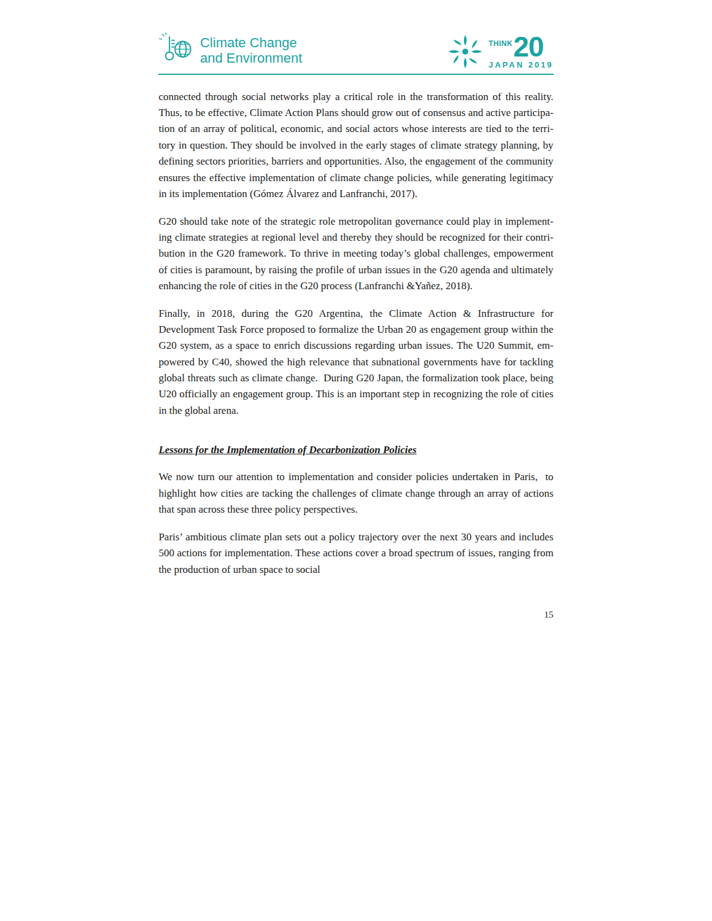Climate Change
and Environment
THINK20 JAPAN 2019
connected through social networks play a critical role in the transformation of this reality. Thus, to be effective, Climate Action Plans should grow out of consensus and active participation of an array of political, economic, and social actors whose interests are tied to the territory in question. They should be involved in the early stages of climate strategy planning, by defining sectors priorities, barriers and opportunities. Also, the engagement of the community ensures the effective implementation of climate change policies, while generating legitimacy in its implementation (Gómez Álvarez and Lanfranchi, 2017).
G20 should take note of the strategic role metropolitan governance could play in implementing climate strategies at regional level and thereby they should be recognized for their contribution in the G20 framework. To thrive in meeting today’s global challenges, empowerment of cities is paramount, by raising the profile of urban issues in the G20 agenda and ultimately enhancing the role of cities in the G20 process (Lanfranchi &Yañez, 2018).
Finally, in 2018, during the G20 Argentina, the Climate Action & Infrastructure for Development Task Force proposed to formalize the Urban 20 as engagement group within the G20 system, as a space to enrich discussions regarding urban issues. The U20 Summit, empowered by C40, showed the high relevance that subnational governments have for tackling global threats such as climate change. During G20 Japan, the formalization took place, being U20 officially an engagement group. This is an important step in recognizing the role of cities in the global arena.
Lessons for the Implementation of Decarbonization Policies
We now turn our attention to implementation and consider policies undertaken in Paris, to highlight how cities are tacking the challenges of climate change through an array of actions that span across these three policy perspectives.
Paris’ ambitious climate plan sets out a policy trajectory over the next 30 years and includes 500 actions for implementation. These actions cover a broad spectrum of issues, ranging from the production of urban space to social
15